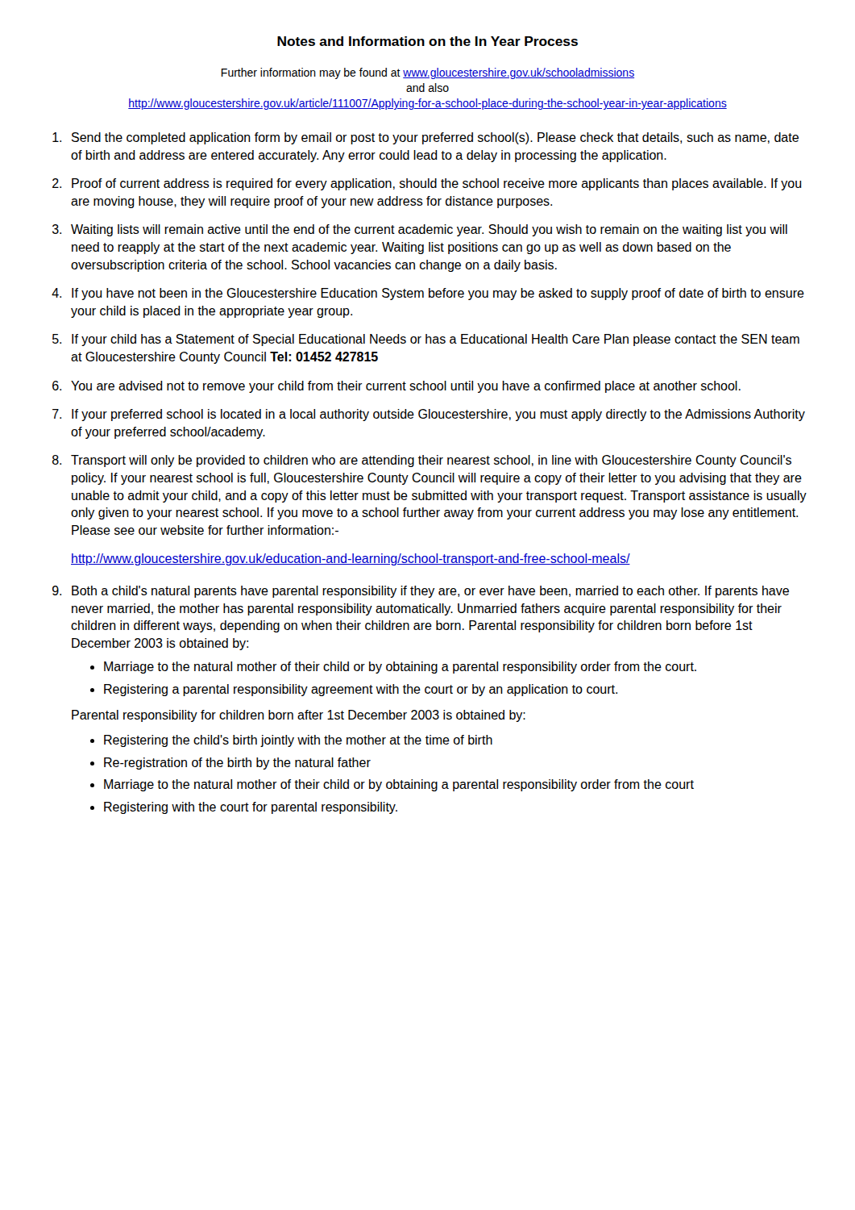Notes and Information on the In Year Process
Further information may be found at www.gloucestershire.gov.uk/schooladmissions
and also
http://www.gloucestershire.gov.uk/article/111007/Applying-for-a-school-place-during-the-school-year-in-year-applications
Send the completed application form by email or post to your preferred school(s). Please check that details, such as name, date of birth and address are entered accurately. Any error could lead to a delay in processing the application.
Proof of current address is required for every application, should the school receive more applicants than places available. If you are moving house, they will require proof of your new address for distance purposes.
Waiting lists will remain active until the end of the current academic year. Should you wish to remain on the waiting list you will need to reapply at the start of the next academic year. Waiting list positions can go up as well as down based on the oversubscription criteria of the school. School vacancies can change on a daily basis.
If you have not been in the Gloucestershire Education System before you may be asked to supply proof of date of birth to ensure your child is placed in the appropriate year group.
If your child has a Statement of Special Educational Needs or has a Educational Health Care Plan please contact the SEN team at Gloucestershire County Council Tel: 01452 427815
You are advised not to remove your child from their current school until you have a confirmed place at another school.
If your preferred school is located in a local authority outside Gloucestershire, you must apply directly to the Admissions Authority of your preferred school/academy.
Transport will only be provided to children who are attending their nearest school, in line with Gloucestershire County Council's policy. If your nearest school is full, Gloucestershire County Council will require a copy of their letter to you advising that they are unable to admit your child, and a copy of this letter must be submitted with your transport request. Transport assistance is usually only given to your nearest school. If you move to a school further away from your current address you may lose any entitlement. Please see our website for further information:-
http://www.gloucestershire.gov.uk/education-and-learning/school-transport-and-free-school-meals/
Both a child's natural parents have parental responsibility if they are, or ever have been, married to each other. If parents have never married, the mother has parental responsibility automatically. Unmarried fathers acquire parental responsibility for their children in different ways, depending on when their children are born. Parental responsibility for children born before 1st December 2003 is obtained by:
Marriage to the natural mother of their child or by obtaining a parental responsibility order from the court.
Registering a parental responsibility agreement with the court or by an application to court.
Parental responsibility for children born after 1st December 2003 is obtained by:
Registering the child's birth jointly with the mother at the time of birth
Re-registration of the birth by the natural father
Marriage to the natural mother of their child or by obtaining a parental responsibility order from the court
Registering with the court for parental responsibility.